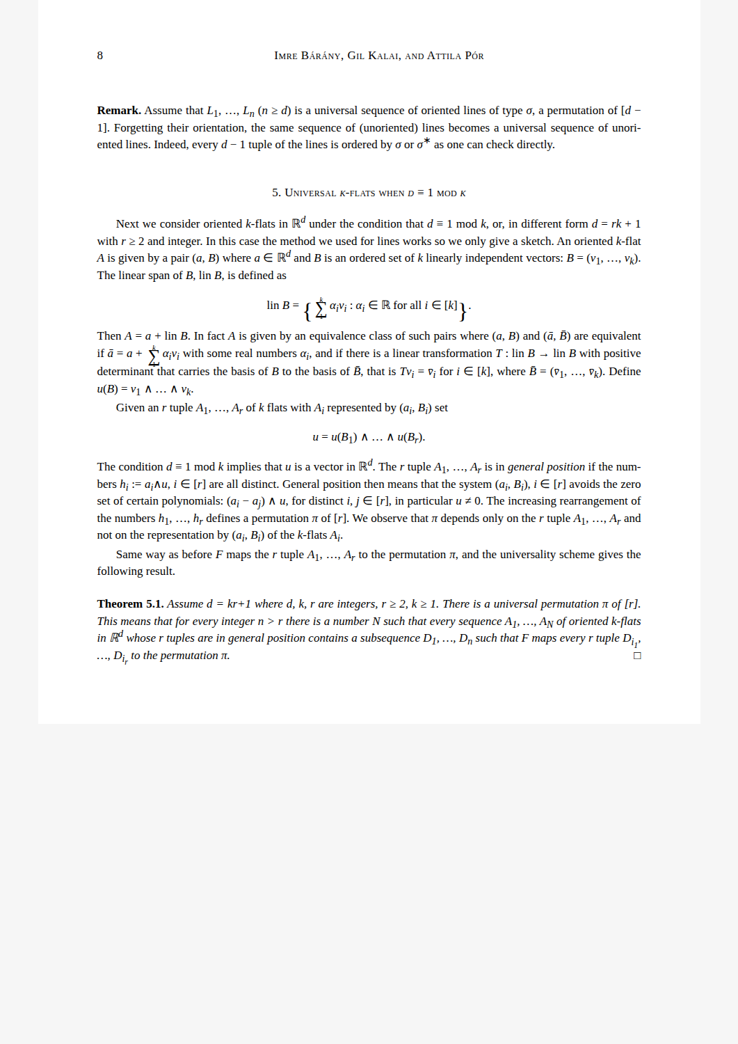8 Imre Bárány, Gil Kalai, and Attila Pór
Remark. Assume that L1, …, Ln (n ≥ d) is a universal sequence of oriented lines of type σ, a permutation of [d − 1]. Forgetting their orientation, the same sequence of (unoriented) lines becomes a universal sequence of unoriented lines. Indeed, every d − 1 tuple of the lines is ordered by σ or σ∗ as one can check directly.
5. Universal k-flats when d ≡ 1 mod k
Next we consider oriented k-flats in ℝd under the condition that d ≡ 1 mod k, or, in different form d = rk + 1 with r ≥ 2 and integer. In this case the method we used for lines works so we only give a sketch. An oriented k-flat A is given by a pair (a, B) where a ∈ ℝd and B is an ordered set of k linearly independent vectors: B = (v1, …, vk). The linear span of B, lin B, is defined as
lin B = {∑k 1 αivi : αi ∈ ℝ for all i ∈ [k]}.
Then A = a + lin B. In fact A is given by an equivalence class of such pairs where (a, B) and (ā, B̄) are equivalent if ā = a + ∑k 1 αivi with some real numbers αi, and if there is a linear transformation T : lin B → lin B with positive determinant that carries the basis of B to the basis of B̄, that is Tvi = v̄i for i ∈ [k], where B̄ = (v̄1, …, v̄k). Define u(B) = v1 ∧ … ∧ vk.
Given an r tuple A1, …, Ar of k flats with Ai represented by (ai, Bi) set
u = u(B1) ∧ … ∧ u(Br).
The condition d ≡ 1 mod k implies that u is a vector in ℝd. The r tuple A1, …, Ar is in general position if the numbers hi := ai∧u, i ∈ [r] are all distinct. General position then means that the system (ai, Bi), i ∈ [r] avoids the zero set of certain polynomials: (ai − aj) ∧ u, for distinct i, j ∈ [r], in particular u ≠ 0. The increasing rearrangement of the numbers h1, …, hr defines a permutation π of [r]. We observe that π depends only on the r tuple A1, …, Ar and not on the representation by (ai, Bi) of the k-flats Ai.
Same way as before F maps the r tuple A1, …, Ar to the permutation π, and the universality scheme gives the following result.
Theorem 5.1. Assume d = kr+1 where d, k, r are integers, r ≥ 2, k ≥ 1. There is a universal permutation π of [r]. This means that for every integer n > r there is a number N such that every sequence A1, …, AN of oriented k-flats in ℝd whose r tuples are in general position contains a subsequence D1, …, Dn such that F maps every r tuple Di1, …, Dir to the permutation π. □